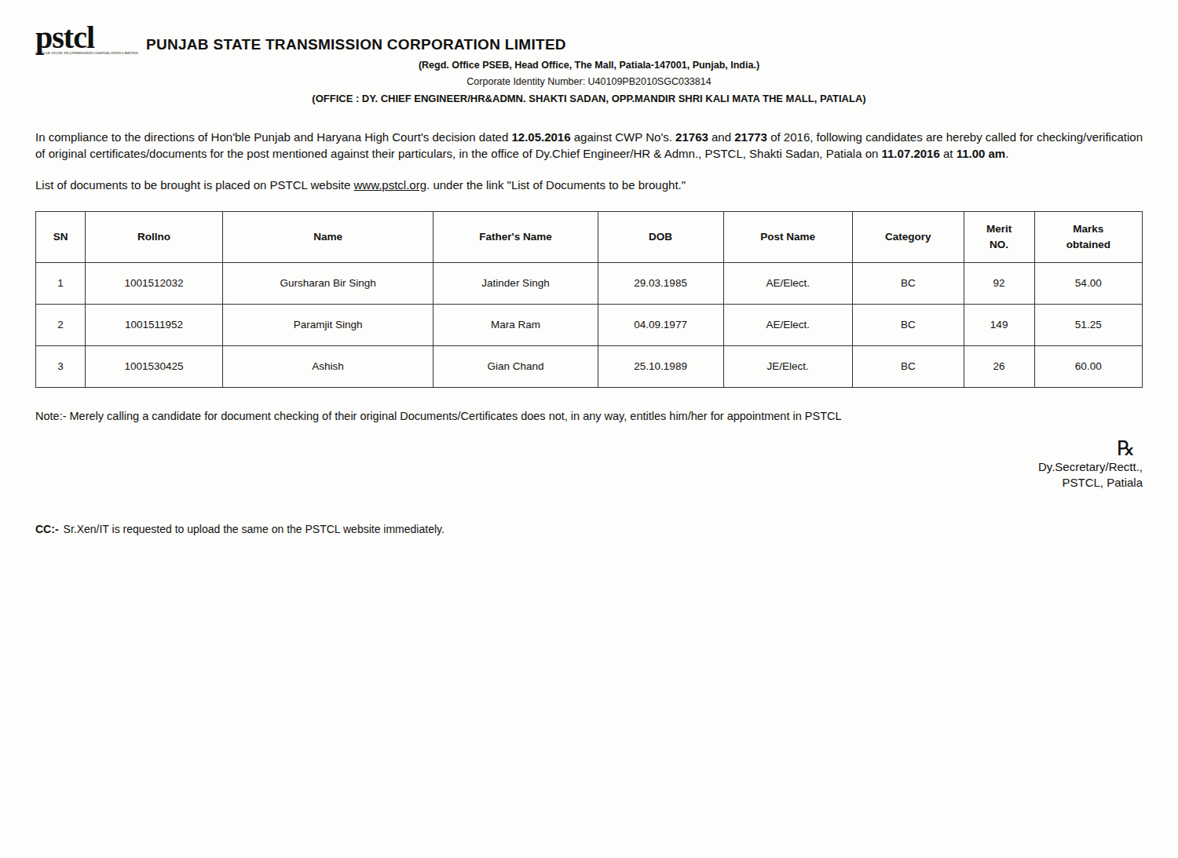pstclPunjab State Transmission Corporation Limited
PUNJAB STATE TRANSMISSION CORPORATION LIMITED
(Regd. Office PSEB, Head Office, The Mall, Patiala-147001, Punjab, India.)
Corporate Identity Number: U40109PB2010SGC033814
(OFFICE : DY. CHIEF ENGINEER/HR&ADMN. SHAKTI SADAN, OPP.MANDIR SHRI KALI MATA THE MALL, PATIALA)
In compliance to the directions of Hon'ble Punjab and Haryana High Court's decision dated 12.05.2016 against CWP No's. 21763 and 21773 of 2016, following candidates are hereby called for checking/verification of original certificates/documents for the post mentioned against their particulars, in the office of Dy.Chief Engineer/HR & Admn., PSTCL, Shakti Sadan, Patiala on 11.07.2016 at 11.00 am.
List of documents to be brought is placed on PSTCL website www.pstcl.org. under the link "List of Documents to be brought."
| SN | Rollno | Name | Father's Name | DOB | Post Name | Category | Merit NO. | Marks obtained |
| --- | --- | --- | --- | --- | --- | --- | --- | --- |
| 1 | 1001512032 | Gursharan Bir Singh | Jatinder Singh | 29.03.1985 | AE/Elect. | BC | 92 | 54.00 |
| 2 | 1001511952 | Paramjit Singh | Mara Ram | 04.09.1977 | AE/Elect. | BC | 149 | 51.25 |
| 3 | 1001530425 | Ashish | Gian Chand | 25.10.1989 | JE/Elect. | BC | 26 | 60.00 |
Note:- Merely calling a candidate for document checking of their original Documents/Certificates does not, in any way, entitles him/her for appointment in PSTCL
℞   Dy.Secretary/Rectt.,
PSTCL, Patiala
CC:-Sr.Xen/IT is requested to upload the same on the PSTCL website immediately.